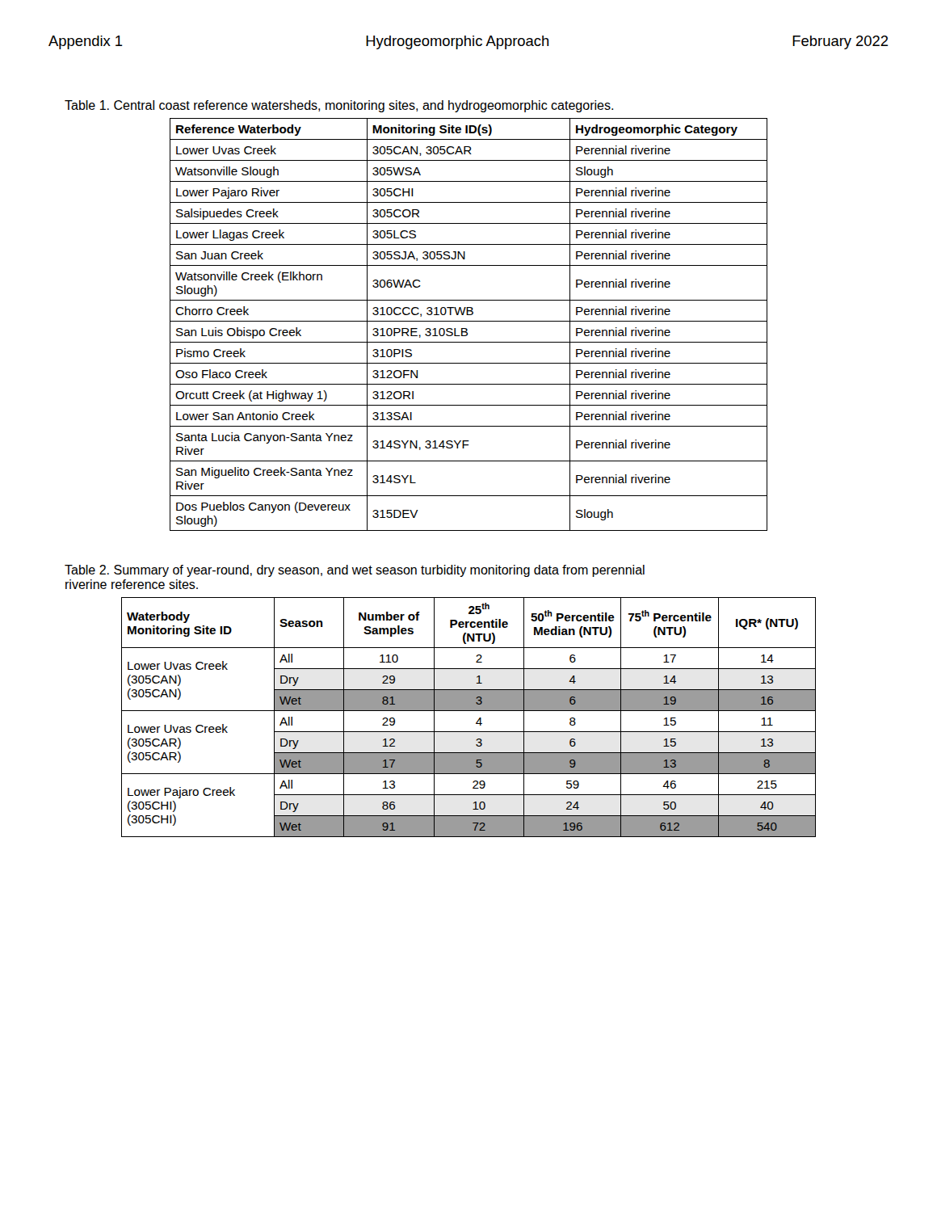Appendix 1 Hydrogeomorphic Approach February 2022
Table 1. Central coast reference watersheds, monitoring sites, and hydrogeomorphic categories.
| Reference Waterbody | Monitoring Site ID(s) | Hydrogeomorphic Category |
| --- | --- | --- |
| Lower Uvas Creek | 305CAN, 305CAR | Perennial riverine |
| Watsonville Slough | 305WSA | Slough |
| Lower Pajaro River | 305CHI | Perennial riverine |
| Salsipuedes Creek | 305COR | Perennial riverine |
| Lower Llagas Creek | 305LCS | Perennial riverine |
| San Juan Creek | 305SJA, 305SJN | Perennial riverine |
| Watsonville Creek (Elkhorn Slough) | 306WAC | Perennial riverine |
| Chorro Creek | 310CCC, 310TWB | Perennial riverine |
| San Luis Obispo Creek | 310PRE, 310SLB | Perennial riverine |
| Pismo Creek | 310PIS | Perennial riverine |
| Oso Flaco Creek | 312OFN | Perennial riverine |
| Orcutt Creek (at Highway 1) | 312ORI | Perennial riverine |
| Lower San Antonio Creek | 313SAI | Perennial riverine |
| Santa Lucia Canyon-Santa Ynez River | 314SYN, 314SYF | Perennial riverine |
| San Miguelito Creek-Santa Ynez River | 314SYL | Perennial riverine |
| Dos Pueblos Canyon (Devereux Slough) | 315DEV | Slough |
Table 2. Summary of year-round, dry season, and wet season turbidity monitoring data from perennial riverine reference sites.
| Waterbody Monitoring Site ID | Season | Number of Samples | 25 th Percentile (NTU) | 50 th Percentile Median (NTU) | 75 th Percentile (NTU) | IQR* (NTU) |
| --- | --- | --- | --- | --- | --- | --- |
| Lower Uvas Creek (305CAN) (305CAN) | All | 110 | 2 | 6 | 17 | 14 |
| Dry | 29 | 1 | 4 | 14 | 13 |
| Wet | 81 | 3 | 6 | 19 | 16 |
| Lower Uvas Creek (305CAR) (305CAR) | All | 29 | 4 | 8 | 15 | 11 |
| Dry | 12 | 3 | 6 | 15 | 13 |
| Wet | 17 | 5 | 9 | 13 | 8 |
| Lower Pajaro Creek (305CHI) (305CHI) | All | 13 | 29 | 59 | 46 | 215 |
| Dry | 86 | 10 | 24 | 50 | 40 |
| Wet | 91 | 72 | 196 | 612 | 540 |